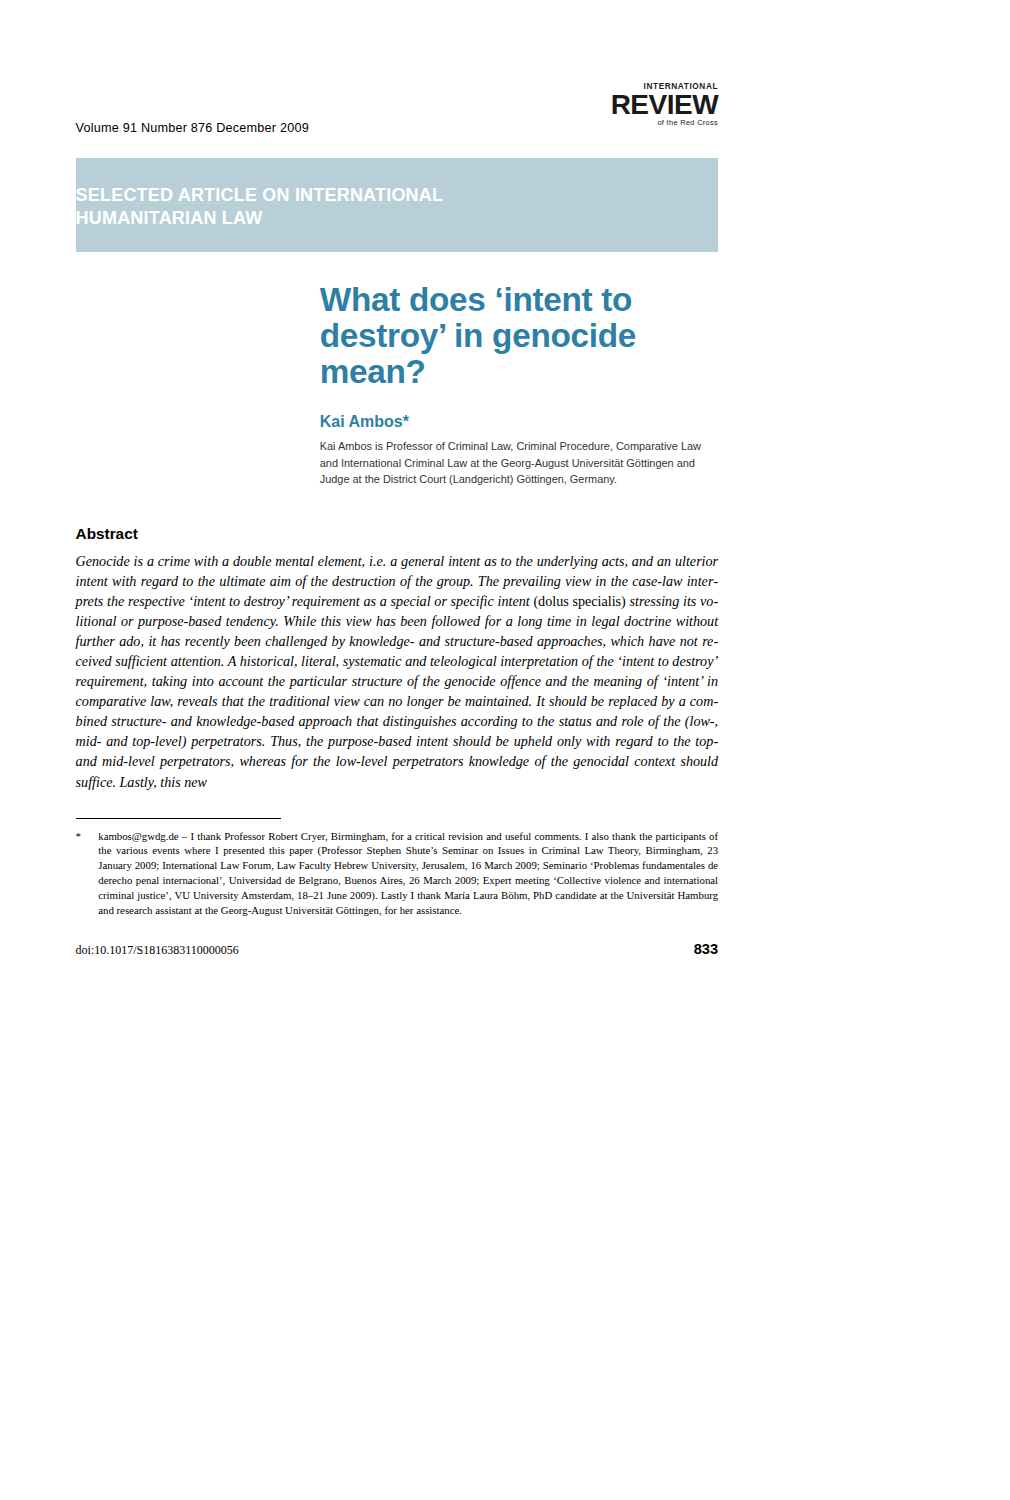Volume 91 Number 876 December 2009
INTERNATIONAL REVIEW of the Red Cross
Selected article on international
humanitarian law
What does ‘intent to destroy’ in genocide mean?
Kai Ambos*
Kai Ambos is Professor of Criminal Law, Criminal Procedure, Comparative Law and International Criminal Law at the Georg-August Universität Göttingen and Judge at the District Court (Landgericht) Göttingen, Germany.
Abstract
Genocide is a crime with a double mental element, i.e. a general intent as to the underlying acts, and an ulterior intent with regard to the ultimate aim of the destruction of the group. The prevailing view in the case-law interprets the respective ‘intent to destroy’ requirement as a special or specific intent (dolus specialis) stressing its volitional or purpose-based tendency. While this view has been followed for a long time in legal doctrine without further ado, it has recently been challenged by knowledge- and structure-based approaches, which have not received sufficient attention. A historical, literal, systematic and teleological interpretation of the ‘intent to destroy’ requirement, taking into account the particular structure of the genocide offence and the meaning of ‘intent’ in comparative law, reveals that the traditional view can no longer be maintained. It should be replaced by a combined structure- and knowledge-based approach that distinguishes according to the status and role of the (low-, mid- and top-level) perpetrators. Thus, the purpose-based intent should be upheld only with regard to the top- and mid-level perpetrators, whereas for the low-level perpetrators knowledge of the genocidal context should suffice. Lastly, this new
*
kambos@gwdg.de – I thank Professor Robert Cryer, Birmingham, for a critical revision and useful comments. I also thank the participants of the various events where I presented this paper (Professor Stephen Shute’s Seminar on Issues in Criminal Law Theory, Birmingham, 23 January 2009; International Law Forum, Law Faculty Hebrew University, Jerusalem, 16 March 2009; Seminario ‘Problemas fundamentales de derecho penal internacional’, Universidad de Belgrano, Buenos Aires, 26 March 2009; Expert meeting ‘Collective violence and international criminal justice’, VU University Amsterdam, 18–21 June 2009). Lastly I thank María Laura Böhm, PhD candidate at the Universität Hamburg and research assistant at the Georg-August Universität Göttingen, for her assistance.
doi:10.1017/S1816383110000056
833